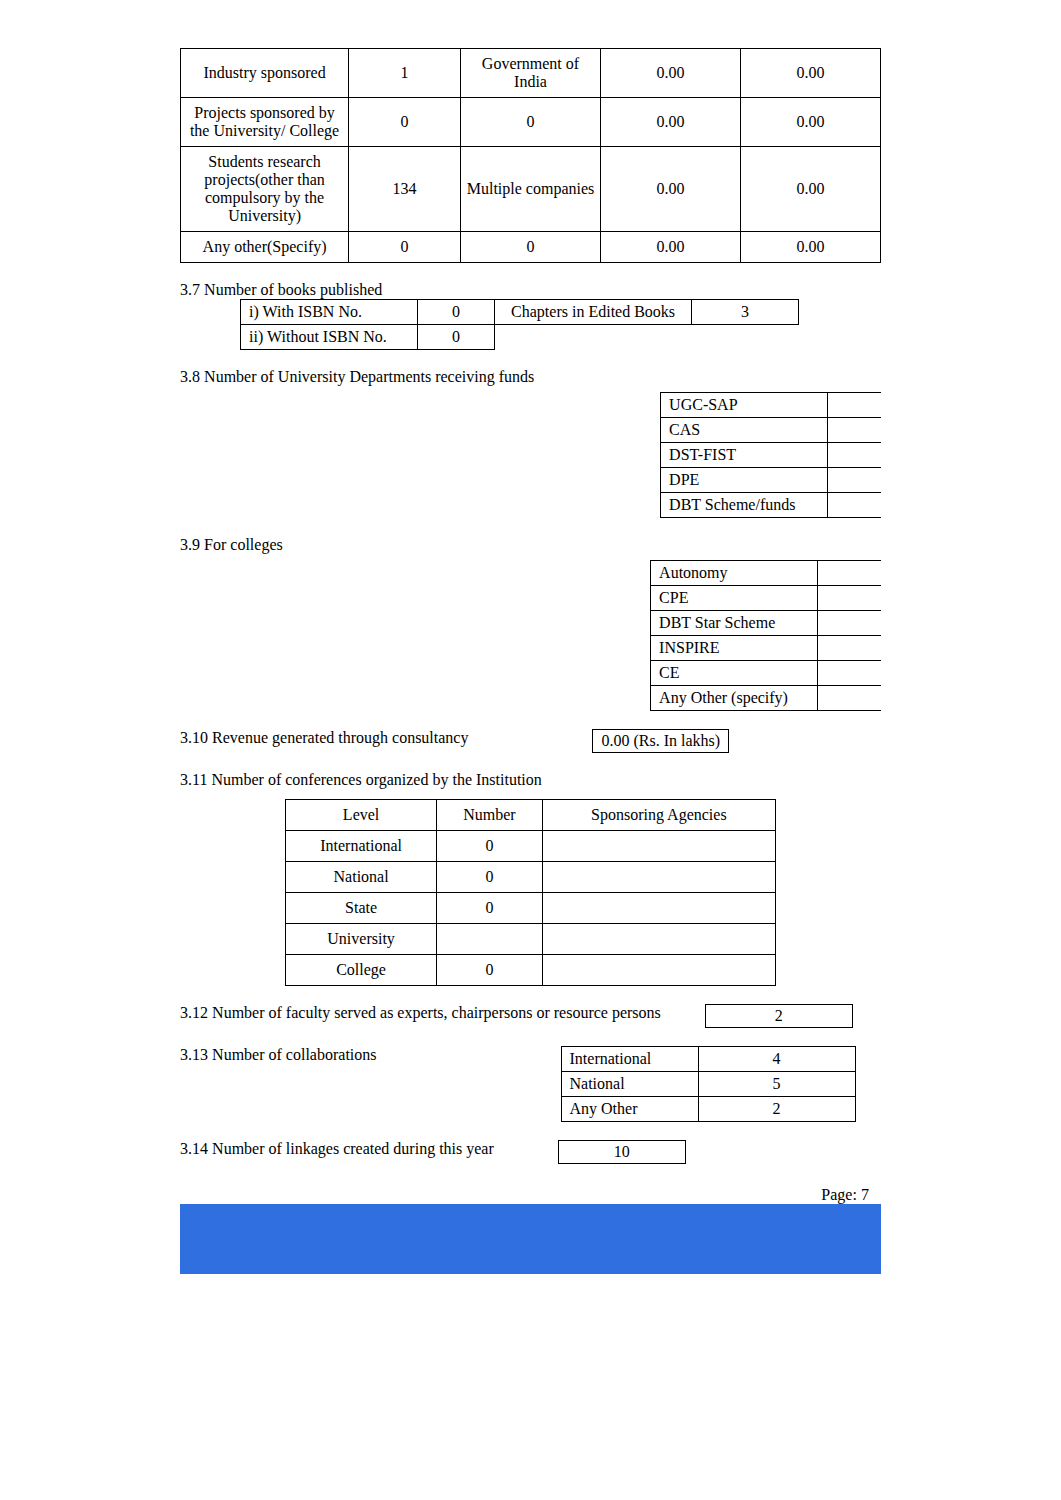| Industry sponsored | 1 | Government of India | 0.00 | 0.00 |
| Projects sponsored by the University/ College | 0 | 0 | 0.00 | 0.00 |
| Students research projects(other than compulsory by the University) | 134 | Multiple companies | 0.00 | 0.00 |
| Any other(Specify) | 0 | 0 | 0.00 | 0.00 |
3.7 Number of books published
| i) With ISBN No. | 0 | Chapters in Edited Books | 3 |
| ii) Without ISBN No. | 0 |
3.8 Number of University Departments receiving funds
| UGC-SAP | 0 |
| CAS | 0 |
| DST-FIST | 0 |
| DPE | 0 |
| DBT Scheme/funds | 0 |
3.9 For colleges
| Autonomy | 0 |
| CPE | 0 |
| DBT Star Scheme | 0 |
| INSPIRE | 0 |
| CE | 0 |
| Any Other (specify) | 0 |
3.10 Revenue generated through consultancy 0.00 (Rs. In lakhs)
3.11 Number of conferences organized by the Institution
| Level | Number | Sponsoring Agencies |
| --- | --- | --- |
| International | 0 | |
| National | 0 | |
| State | 0 | |
| University | | |
| College | 0 | |
3.12 Number of faculty served as experts, chairpersons or resource persons 2
3.13 Number of collaborations
| International | 4 |
| National | 5 |
| Any Other | 2 |
3.14 Number of linkages created during this year 10
Page: 7